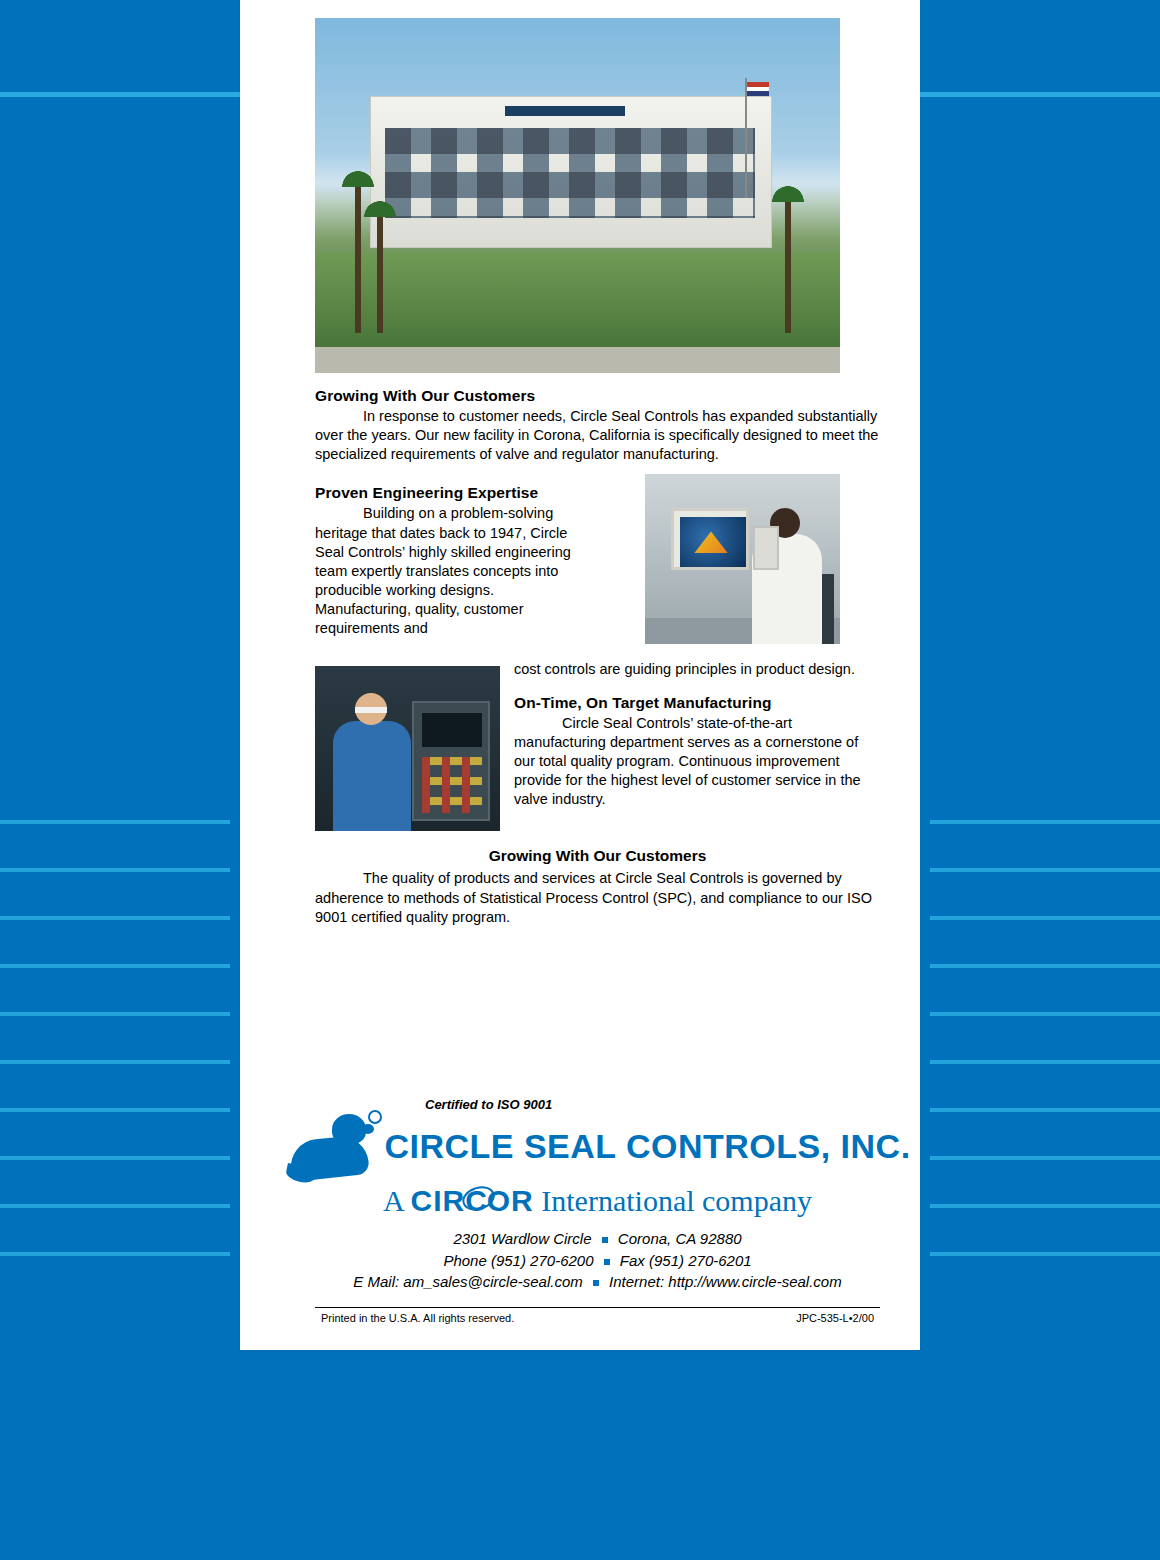Growing With Our Customers
In response to customer needs, Circle Seal Controls has expanded substantially over the years. Our new facility in Corona, California is specifically designed to meet the specialized requirements of valve and regulator manufacturing.
Proven Engineering Expertise
Building on a problem-solving heritage that dates back to 1947, Circle Seal Controls’ highly skilled engineering team expertly translates concepts into producible working designs. Manufacturing, quality, customer requirements and
cost controls are guiding principles in product design.
On-Time, On Target Manufacturing
Circle Seal Controls’ state-of-the-art manufacturing department serves as a cornerstone of our total quality program. Continuous improvement provide for the highest level of customer service in the valve industry.
Growing With Our Customers
The quality of products and services at Circle Seal Controls is governed by adherence to methods of Statistical Process Control (SPC), and compliance to our ISO 9001 certified quality program.
Certified to ISO 9001
CIRCLE SEAL CONTROLS, INC.
A CIRCOR International company
2301 Wardlow Circle Corona, CA 92880
Phone (951) 270-6200 Fax (951) 270-6201
E Mail: am_sales@circle-seal.com Internet: http://www.circle-seal.com
Printed in the U.S.A. All rights reserved. JPC-535-L•2/00